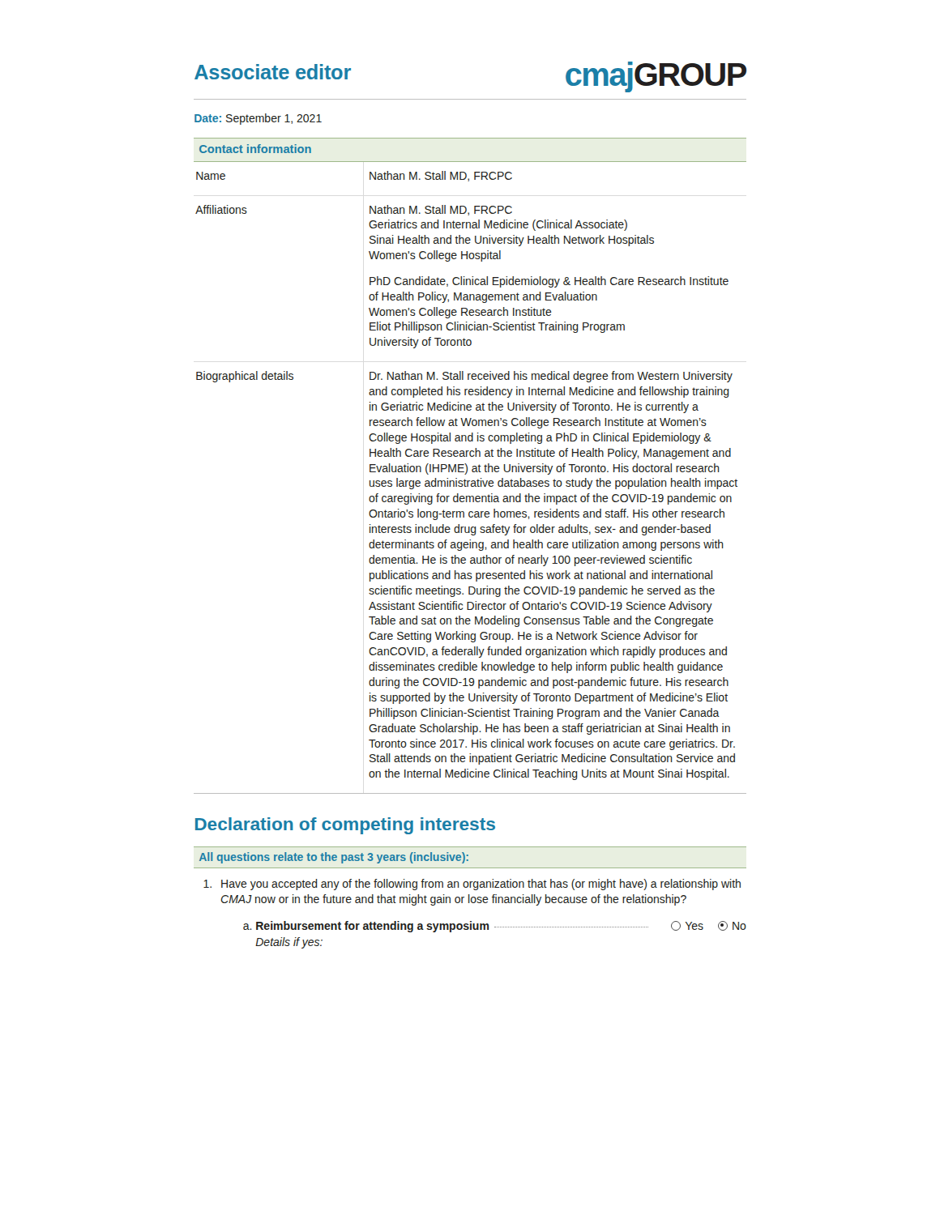Associate editor
cmaj GROUP
Date: September 1, 2021
Contact information
| Name | Nathan M. Stall MD, FRCPC |
| Affiliations | Nathan M. Stall MD, FRCPC Geriatrics and Internal Medicine (Clinical Associate) Sinai Health and the University Health Network Hospitals Women's College Hospital PhD Candidate, Clinical Epidemiology & Health Care Research Institute of Health Policy, Management and Evaluation Women's College Research Institute Eliot Phillipson Clinician-Scientist Training Program University of Toronto |
| Biographical details | Dr. Nathan M. Stall received his medical degree from Western University and completed his residency in Internal Medicine and fellowship training in Geriatric Medicine at the University of Toronto. He is currently a research fellow at Women’s College Research Institute at Women’s College Hospital and is completing a PhD in Clinical Epidemiology & Health Care Research at the Institute of Health Policy, Management and Evaluation (IHPME) at the University of Toronto. His doctoral research uses large administrative databases to study the population health impact of caregiving for dementia and the impact of the COVID-19 pandemic on Ontario's long-term care homes, residents and staff. His other research interests include drug safety for older adults, sex- and gender-based determinants of ageing, and health care utilization among persons with dementia. He is the author of nearly 100 peer-reviewed scientific publications and has presented his work at national and international scientific meetings. During the COVID-19 pandemic he served as the Assistant Scientific Director of Ontario's COVID-19 Science Advisory Table and sat on the Modeling Consensus Table and the Congregate Care Setting Working Group. He is a Network Science Advisor for CanCOVID, a federally funded organization which rapidly produces and disseminates credible knowledge to help inform public health guidance during the COVID-19 pandemic and post-pandemic future. His research is supported by the University of Toronto Department of Medicine’s Eliot Phillipson Clinician-Scientist Training Program and the Vanier Canada Graduate Scholarship. He has been a staff geriatrician at Sinai Health in Toronto since 2017. His clinical work focuses on acute care geriatrics. Dr. Stall attends on the inpatient Geriatric Medicine Consultation Service and on the Internal Medicine Clinical Teaching Units at Mount Sinai Hospital. |
Declaration of competing interests
All questions relate to the past 3 years (inclusive):
Have you accepted any of the following from an organization that has (or might have) a relationship with CMAJ now or in the future and that might gain or lose financially because of the relationship?
Reimbursement for attending a symposium Yes No
Details if yes: